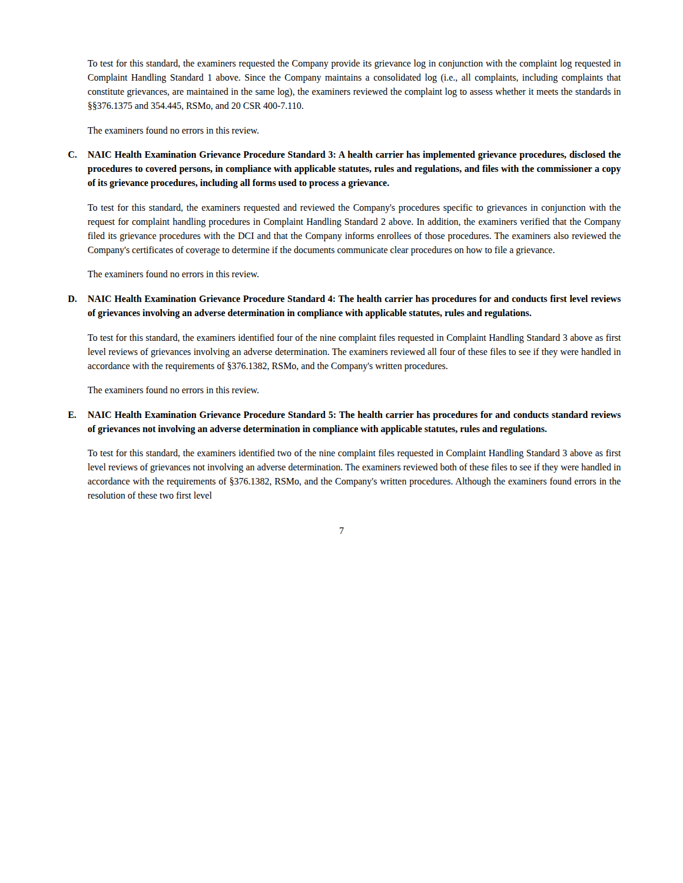To test for this standard, the examiners requested the Company provide its grievance log in conjunction with the complaint log requested in Complaint Handling Standard 1 above. Since the Company maintains a consolidated log (i.e., all complaints, including complaints that constitute grievances, are maintained in the same log), the examiners reviewed the complaint log to assess whether it meets the standards in §§376.1375 and 354.445, RSMo, and 20 CSR 400-7.110.
The examiners found no errors in this review.
C.
NAIC Health Examination Grievance Procedure Standard 3: A health carrier has implemented grievance procedures, disclosed the procedures to covered persons, in compliance with applicable statutes, rules and regulations, and files with the commissioner a copy of its grievance procedures, including all forms used to process a grievance.
To test for this standard, the examiners requested and reviewed the Company's procedures specific to grievances in conjunction with the request for complaint handling procedures in Complaint Handling Standard 2 above. In addition, the examiners verified that the Company filed its grievance procedures with the DCI and that the Company informs enrollees of those procedures. The examiners also reviewed the Company's certificates of coverage to determine if the documents communicate clear procedures on how to file a grievance.
The examiners found no errors in this review.
D.
NAIC Health Examination Grievance Procedure Standard 4: The health carrier has procedures for and conducts first level reviews of grievances involving an adverse determination in compliance with applicable statutes, rules and regulations.
To test for this standard, the examiners identified four of the nine complaint files requested in Complaint Handling Standard 3 above as first level reviews of grievances involving an adverse determination. The examiners reviewed all four of these files to see if they were handled in accordance with the requirements of §376.1382, RSMo, and the Company's written procedures.
The examiners found no errors in this review.
E.
NAIC Health Examination Grievance Procedure Standard 5: The health carrier has procedures for and conducts standard reviews of grievances not involving an adverse determination in compliance with applicable statutes, rules and regulations.
To test for this standard, the examiners identified two of the nine complaint files requested in Complaint Handling Standard 3 above as first level reviews of grievances not involving an adverse determination. The examiners reviewed both of these files to see if they were handled in accordance with the requirements of §376.1382, RSMo, and the Company's written procedures. Although the examiners found errors in the resolution of these two first level
7